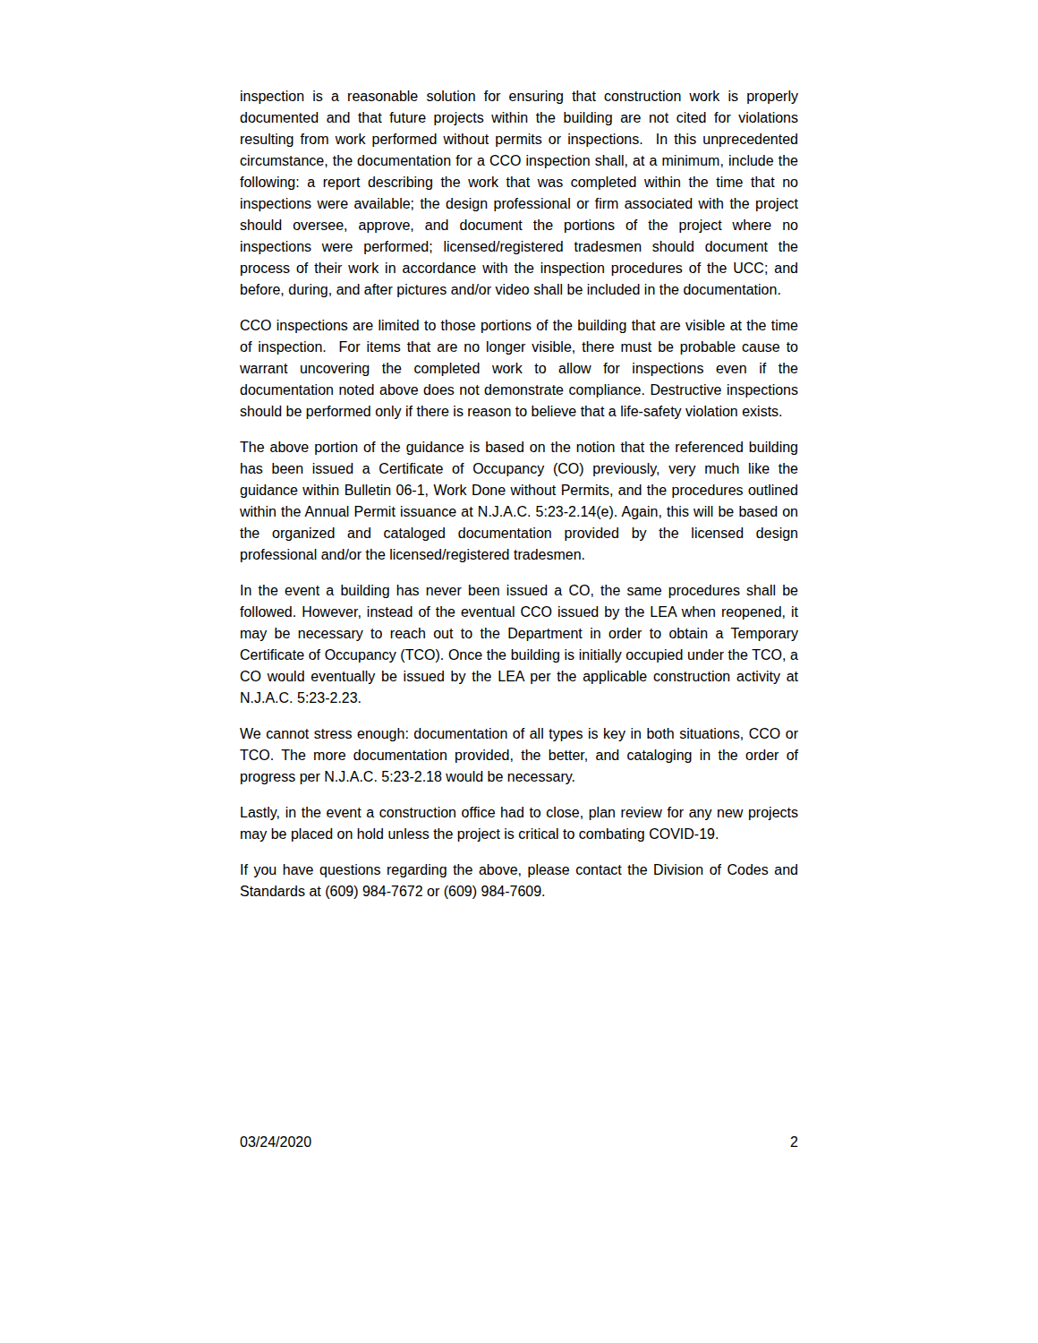inspection is a reasonable solution for ensuring that construction work is properly documented and that future projects within the building are not cited for violations resulting from work performed without permits or inspections. In this unprecedented circumstance, the documentation for a CCO inspection shall, at a minimum, include the following: a report describing the work that was completed within the time that no inspections were available; the design professional or firm associated with the project should oversee, approve, and document the portions of the project where no inspections were performed; licensed/registered tradesmen should document the process of their work in accordance with the inspection procedures of the UCC; and before, during, and after pictures and/or video shall be included in the documentation.
CCO inspections are limited to those portions of the building that are visible at the time of inspection. For items that are no longer visible, there must be probable cause to warrant uncovering the completed work to allow for inspections even if the documentation noted above does not demonstrate compliance. Destructive inspections should be performed only if there is reason to believe that a life-safety violation exists.
The above portion of the guidance is based on the notion that the referenced building has been issued a Certificate of Occupancy (CO) previously, very much like the guidance within Bulletin 06-1, Work Done without Permits, and the procedures outlined within the Annual Permit issuance at N.J.A.C. 5:23-2.14(e). Again, this will be based on the organized and cataloged documentation provided by the licensed design professional and/or the licensed/registered tradesmen.
In the event a building has never been issued a CO, the same procedures shall be followed. However, instead of the eventual CCO issued by the LEA when reopened, it may be necessary to reach out to the Department in order to obtain a Temporary Certificate of Occupancy (TCO). Once the building is initially occupied under the TCO, a CO would eventually be issued by the LEA per the applicable construction activity at N.J.A.C. 5:23-2.23.
We cannot stress enough: documentation of all types is key in both situations, CCO or TCO. The more documentation provided, the better, and cataloging in the order of progress per N.J.A.C. 5:23-2.18 would be necessary.
Lastly, in the event a construction office had to close, plan review for any new projects may be placed on hold unless the project is critical to combating COVID-19.
If you have questions regarding the above, please contact the Division of Codes and Standards at (609) 984-7672 or (609) 984-7609.
03/24/2020
2